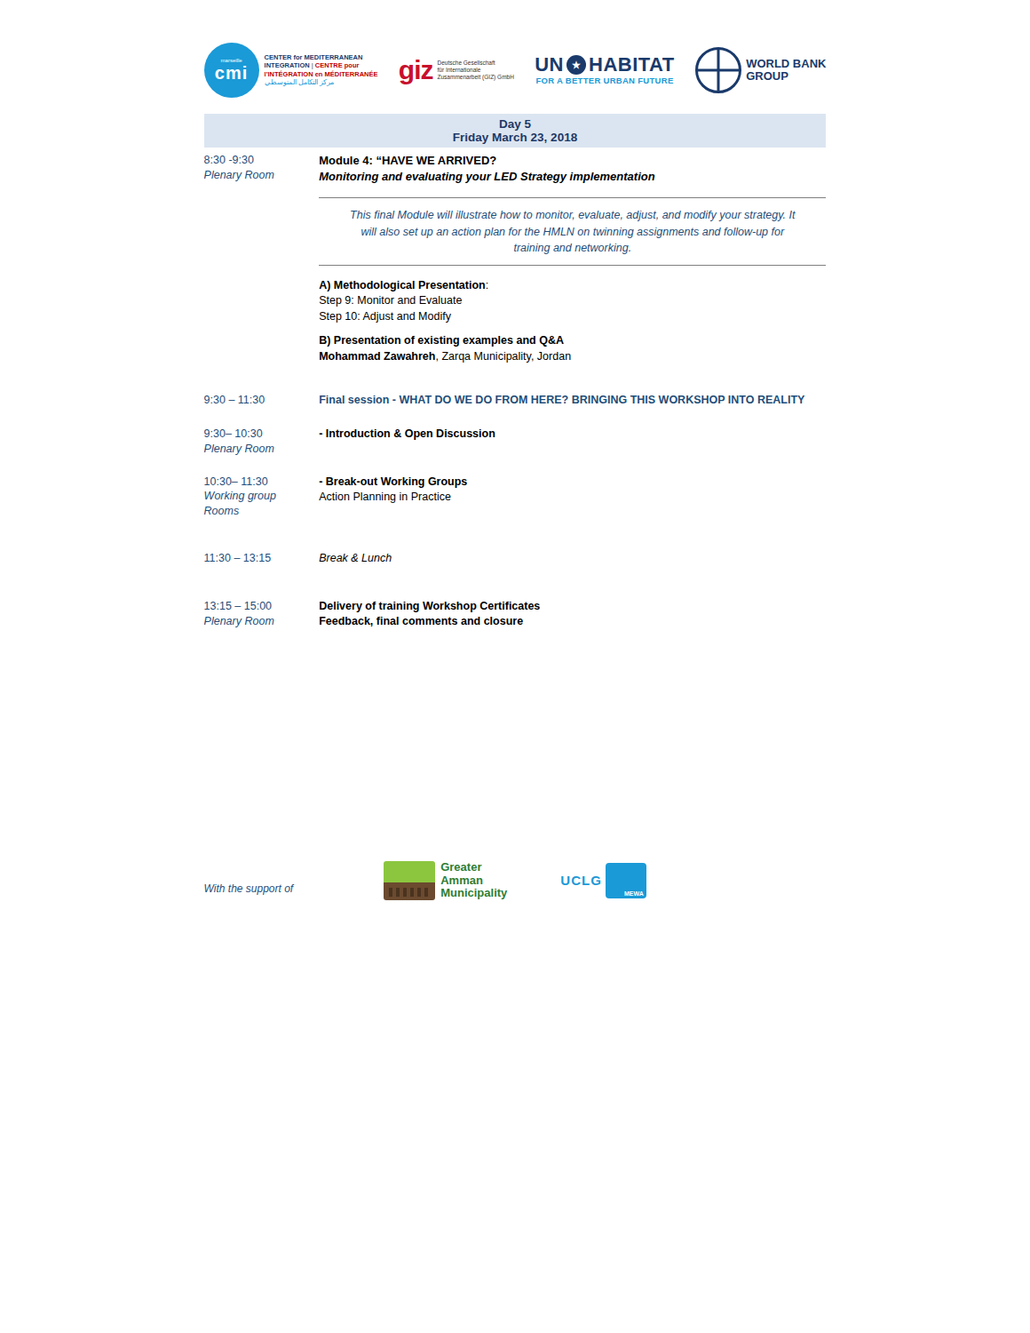marseille
cmi
CENTER for MEDITERRANEAN
INTEGRATION | CENTRE pour
l'INTÉGRATION en MÉDITERRANÉE
مركز التكامل المتوسطي
giz
Deutsche Gesellschaft
für Internationale
Zusammenarbeit (GIZ) GmbH
UN★HABITAT
FOR A BETTER URBAN FUTURE
WORLD BANK
GROUP
Day 5
Friday March 23, 2018
| 8:30 -9:30 Plenary Room | Module 4: “HAVE WE ARRIVED? Monitoring and evaluating your LED Strategy implementation This final Module will illustrate how to monitor, evaluate, adjust, and modify your strategy. It will also set up an action plan for the HMLN on twinning assignments and follow-up for training and networking. A) Methodological Presentation : Step 9: Monitor and Evaluate Step 10: Adjust and Modify B) Presentation of existing examples and Q&A Mohammad Zawahreh , Zarqa Municipality, Jordan |
| 9:30 – 11:30 | Final session - WHAT DO WE DO FROM HERE? BRINGING THIS WORKSHOP INTO REALITY |
| 9:30– 10:30 Plenary Room | - Introduction & Open Discussion |
| 10:30– 11:30 Working group Rooms | - Break-out Working Groups Action Planning in Practice |
| 11:30 – 13:15 | Break & Lunch |
| 13:15 – 15:00 Plenary Room | Delivery of training Workshop Certificates Feedback, final comments and closure |
With the support of
Greater
Amman
Municipality
UCLG